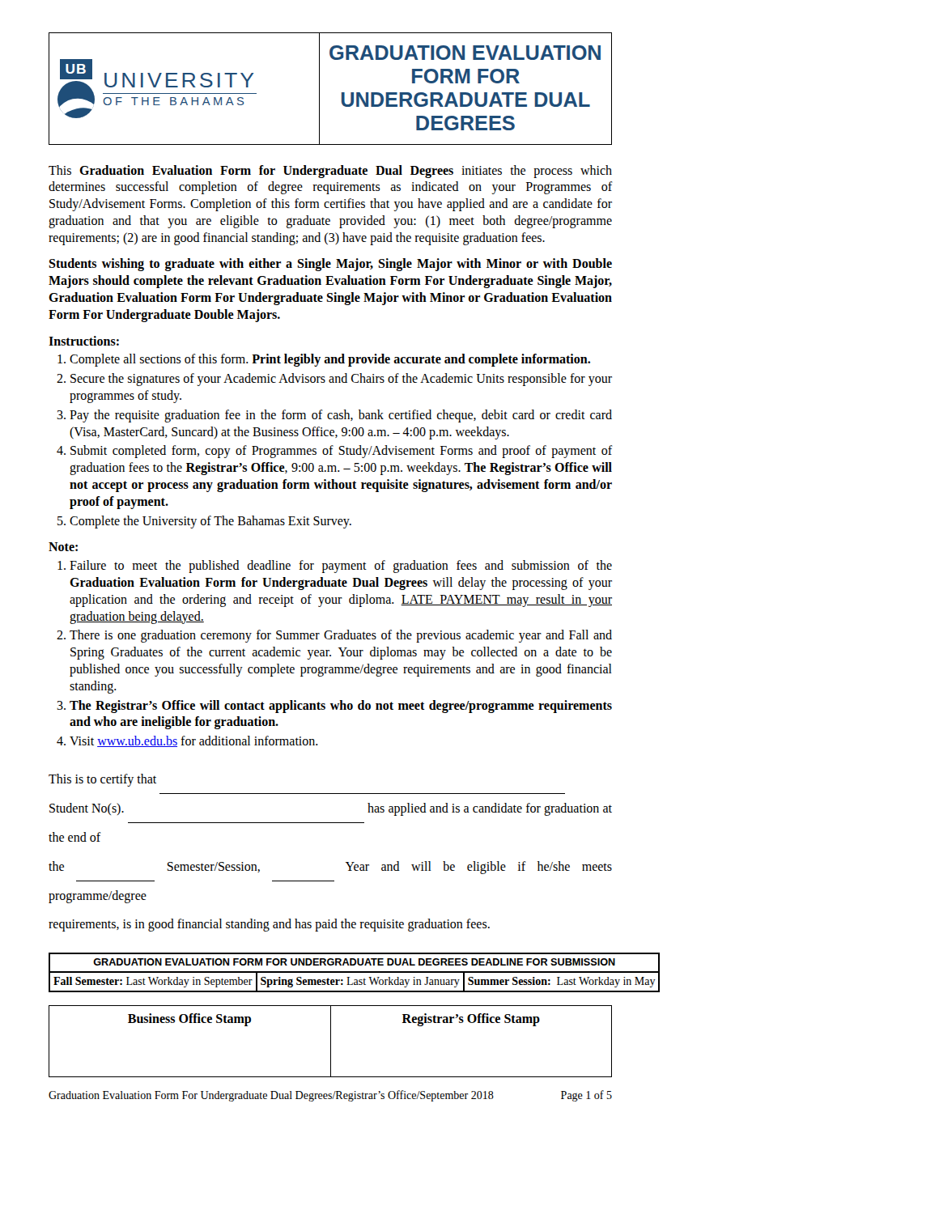| UB UNIVERSITY OF THE BAHAMAS | GRADUATION EVALUATION FORM FOR UNDERGRADUATE DUAL DEGREES |
This Graduation Evaluation Form for Undergraduate Dual Degrees initiates the process which determines successful completion of degree requirements as indicated on your Programmes of Study/Advisement Forms. Completion of this form certifies that you have applied and are a candidate for graduation and that you are eligible to graduate provided you: (1) meet both degree/programme requirements; (2) are in good financial standing; and (3) have paid the requisite graduation fees.
Students wishing to graduate with either a Single Major, Single Major with Minor or with Double Majors should complete the relevant Graduation Evaluation Form For Undergraduate Single Major, Graduation Evaluation Form For Undergraduate Single Major with Minor or Graduation Evaluation Form For Undergraduate Double Majors.
Instructions:
Complete all sections of this form. Print legibly and provide accurate and complete information.
Secure the signatures of your Academic Advisors and Chairs of the Academic Units responsible for your programmes of study.
Pay the requisite graduation fee in the form of cash, bank certified cheque, debit card or credit card (Visa, MasterCard, Suncard) at the Business Office, 9:00 a.m. – 4:00 p.m. weekdays.
Submit completed form, copy of Programmes of Study/Advisement Forms and proof of payment of graduation fees to the Registrar’s Office, 9:00 a.m. – 5:00 p.m. weekdays. The Registrar’s Office will not accept or process any graduation form without requisite signatures, advisement form and/or proof of payment.
Complete the University of The Bahamas Exit Survey.
Note:
Failure to meet the published deadline for payment of graduation fees and submission of the Graduation Evaluation Form for Undergraduate Dual Degrees will delay the processing of your application and the ordering and receipt of your diploma. LATE PAYMENT may result in your graduation being delayed.
There is one graduation ceremony for Summer Graduates of the previous academic year and Fall and Spring Graduates of the current academic year. Your diplomas may be collected on a date to be published once you successfully complete programme/degree requirements and are in good financial standing.
The Registrar’s Office will contact applicants who do not meet degree/programme requirements and who are ineligible for graduation.
Visit www.ub.edu.bs for additional information.
This is to certify that
Student No(s). has applied and is a candidate for graduation at the end of
the Semester/Session, Year and will be eligible if he/she meets programme/degree
requirements, is in good financial standing and has paid the requisite graduation fees.
| GRADUATION EVALUATION FORM FOR UNDERGRADUATE DUAL DEGREES DEADLINE FOR SUBMISSION |
| --- |
| Fall Semester: Last Workday in September | Spring Semester: Last Workday in January | Summer Session: Last Workday in May |
| Business Office Stamp | Registrar’s Office Stamp |
Graduation Evaluation Form For Undergraduate Dual Degrees/Registrar’s Office/September 2018 Page 1 of 5